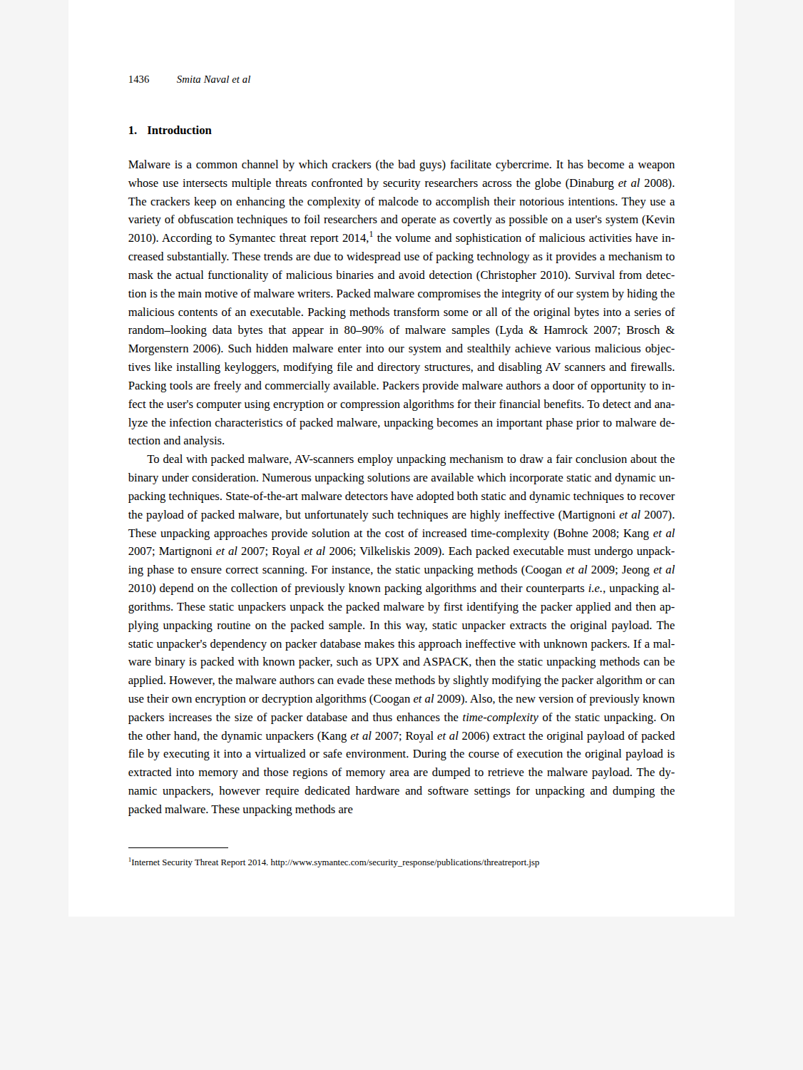1436 Smita Naval et al
1. Introduction
Malware is a common channel by which crackers (the bad guys) facilitate cybercrime. It has become a weapon whose use intersects multiple threats confronted by security researchers across the globe (Dinaburg et al 2008). The crackers keep on enhancing the complexity of malcode to accomplish their notorious intentions. They use a variety of obfuscation techniques to foil researchers and operate as covertly as possible on a user's system (Kevin 2010). According to Symantec threat report 2014,1 the volume and sophistication of malicious activities have increased substantially. These trends are due to widespread use of packing technology as it provides a mechanism to mask the actual functionality of malicious binaries and avoid detection (Christopher 2010). Survival from detection is the main motive of malware writers. Packed malware compromises the integrity of our system by hiding the malicious contents of an executable. Packing methods transform some or all of the original bytes into a series of random–looking data bytes that appear in 80–90% of malware samples (Lyda & Hamrock 2007; Brosch & Morgenstern 2006). Such hidden malware enter into our system and stealthily achieve various malicious objectives like installing keyloggers, modifying file and directory structures, and disabling AV scanners and firewalls. Packing tools are freely and commercially available. Packers provide malware authors a door of opportunity to infect the user's computer using encryption or compression algorithms for their financial benefits. To detect and analyze the infection characteristics of packed malware, unpacking becomes an important phase prior to malware detection and analysis.
To deal with packed malware, AV-scanners employ unpacking mechanism to draw a fair conclusion about the binary under consideration. Numerous unpacking solutions are available which incorporate static and dynamic unpacking techniques. State-of-the-art malware detectors have adopted both static and dynamic techniques to recover the payload of packed malware, but unfortunately such techniques are highly ineffective (Martignoni et al 2007). These unpacking approaches provide solution at the cost of increased time-complexity (Bohne 2008; Kang et al 2007; Martignoni et al 2007; Royal et al 2006; Vilkeliskis 2009). Each packed executable must undergo unpacking phase to ensure correct scanning. For instance, the static unpacking methods (Coogan et al 2009; Jeong et al 2010) depend on the collection of previously known packing algorithms and their counterparts i.e., unpacking algorithms. These static unpackers unpack the packed malware by first identifying the packer applied and then applying unpacking routine on the packed sample. In this way, static unpacker extracts the original payload. The static unpacker's dependency on packer database makes this approach ineffective with unknown packers. If a malware binary is packed with known packer, such as UPX and ASPACK, then the static unpacking methods can be applied. However, the malware authors can evade these methods by slightly modifying the packer algorithm or can use their own encryption or decryption algorithms (Coogan et al 2009). Also, the new version of previously known packers increases the size of packer database and thus enhances the time-complexity of the static unpacking. On the other hand, the dynamic unpackers (Kang et al 2007; Royal et al 2006) extract the original payload of packed file by executing it into a virtualized or safe environment. During the course of execution the original payload is extracted into memory and those regions of memory area are dumped to retrieve the malware payload. The dynamic unpackers, however require dedicated hardware and software settings for unpacking and dumping the packed malware. These unpacking methods are
1Internet Security Threat Report 2014. http://www.symantec.com/security_response/publications/threatreport.jsp